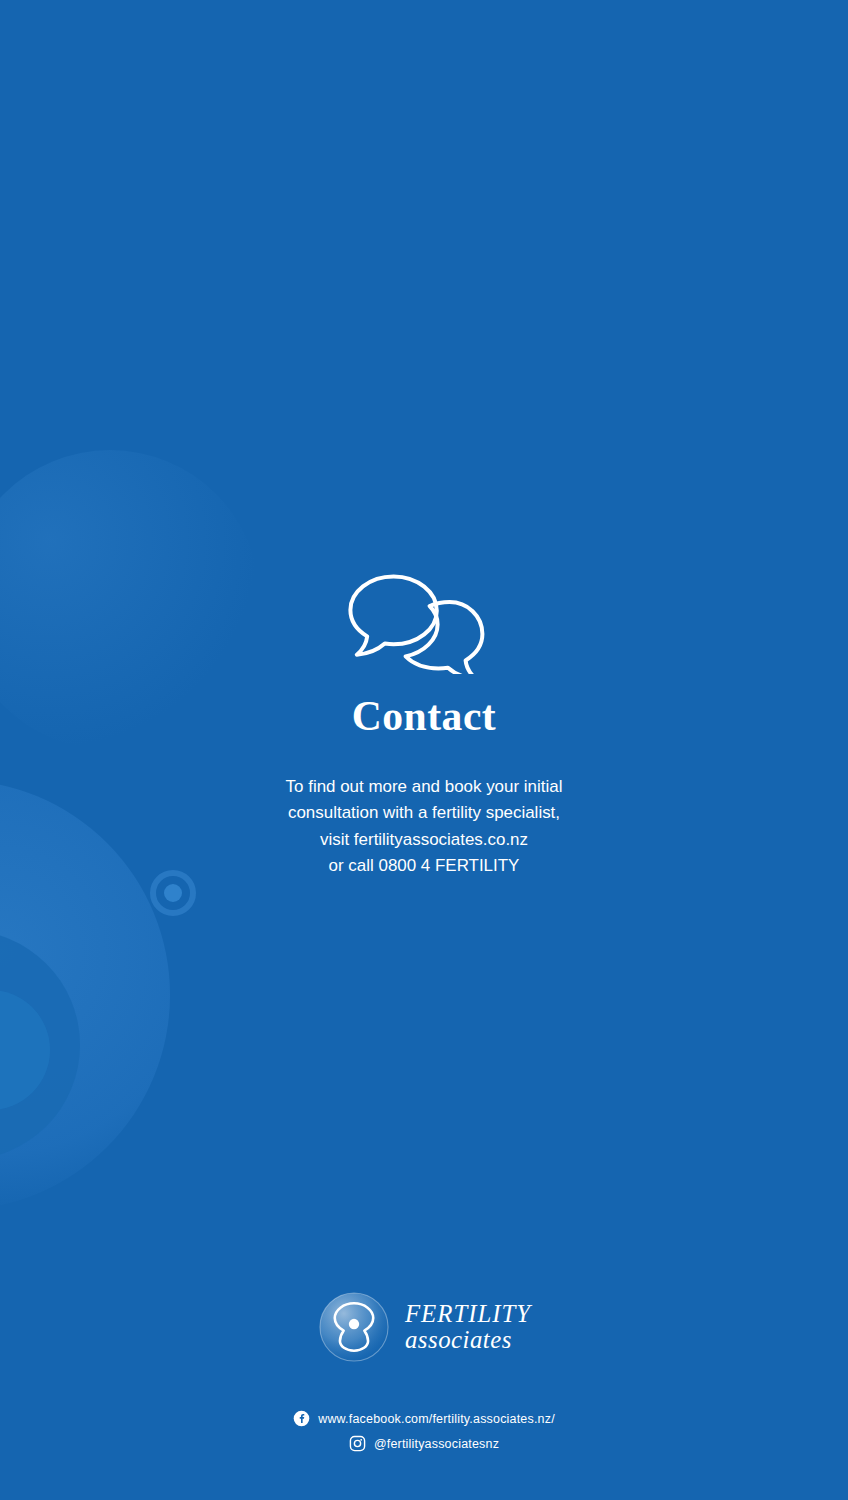Contact
To find out more and book your initial
consultation with a fertility specialist,
visit fertilityassociates.co.nz
or call 0800 4 FERTILITY
FERTILITY associates
www.facebook.com/fertility.associates.nz/
@fertilityassociatesnz